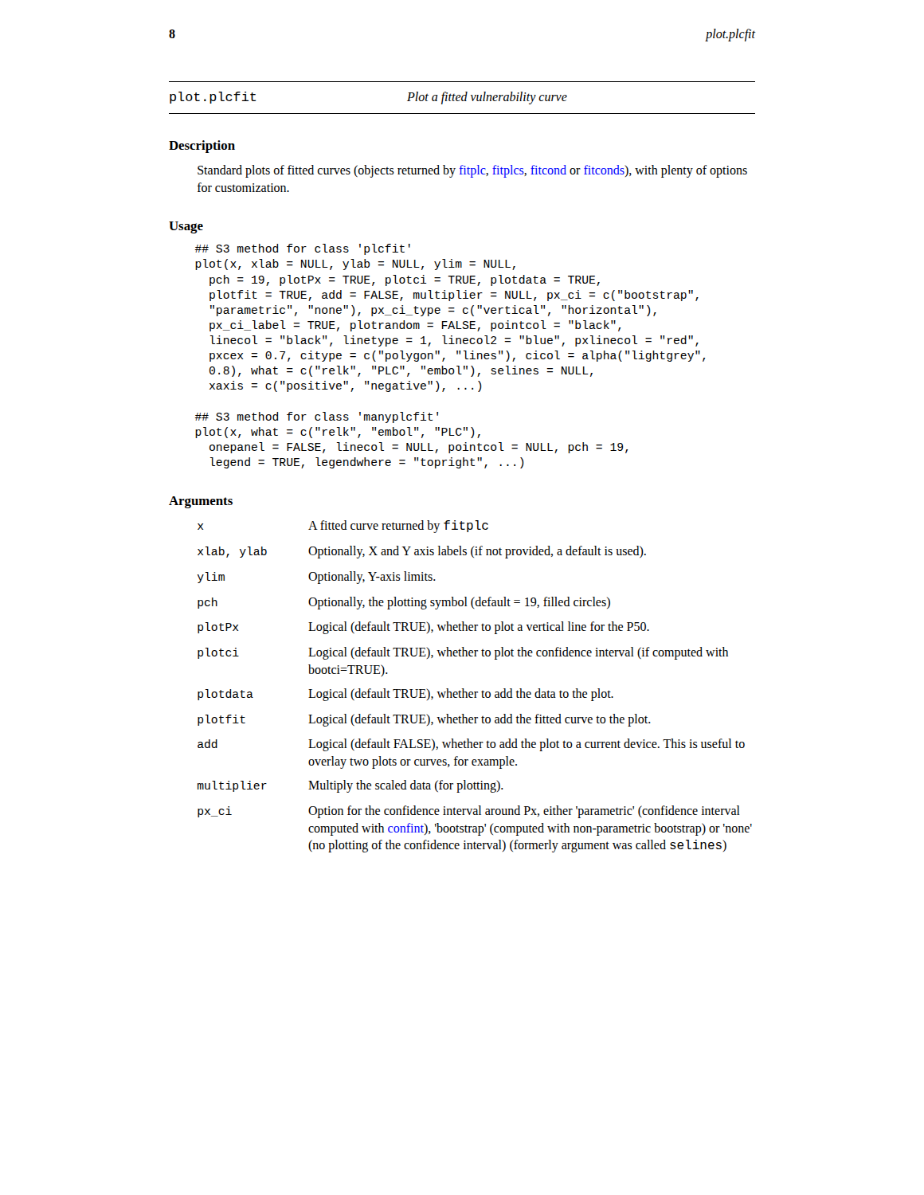8 plot.plcfit
plot.plcfit Plot a fitted vulnerability curve
Description
Standard plots of fitted curves (objects returned by fitplc, fitplcs, fitcond or fitconds), with plenty of options for customization.
Usage
## S3 method for class 'plcfit'
plot(x, xlab = NULL, ylab = NULL, ylim = NULL,
  pch = 19, plotPx = TRUE, plotci = TRUE, plotdata = TRUE,
  plotfit = TRUE, add = FALSE, multiplier = NULL, px_ci = c("bootstrap",
  "parametric", "none"), px_ci_type = c("vertical", "horizontal"),
  px_ci_label = TRUE, plotrandom = FALSE, pointcol = "black",
  linecol = "black", linetype = 1, linecol2 = "blue", pxlinecol = "red",
  pxcex = 0.7, citype = c("polygon", "lines"), cicol = alpha("lightgrey",
  0.8), what = c("relk", "PLC", "embol"), selines = NULL,
  xaxis = c("positive", "negative"), ...)

## S3 method for class 'manyplcfit'
plot(x, what = c("relk", "embol", "PLC"),
  onepanel = FALSE, linecol = NULL, pointcol = NULL, pch = 19,
  legend = TRUE, legendwhere = "topright", ...)
Arguments
x
A fitted curve returned by fitplc
xlab, ylab
Optionally, X and Y axis labels (if not provided, a default is used).
ylim
Optionally, Y-axis limits.
pch
Optionally, the plotting symbol (default = 19, filled circles)
plotPx
Logical (default TRUE), whether to plot a vertical line for the P50.
plotci
Logical (default TRUE), whether to plot the confidence interval (if computed with bootci=TRUE).
plotdata
Logical (default TRUE), whether to add the data to the plot.
plotfit
Logical (default TRUE), whether to add the fitted curve to the plot.
add
Logical (default FALSE), whether to add the plot to a current device. This is useful to overlay two plots or curves, for example.
multiplier
Multiply the scaled data (for plotting).
px_ci
Option for the confidence interval around Px, either 'parametric' (confidence interval computed with confint), 'bootstrap' (computed with non-parametric bootstrap) or 'none' (no plotting of the confidence interval) (formerly argument was called selines)